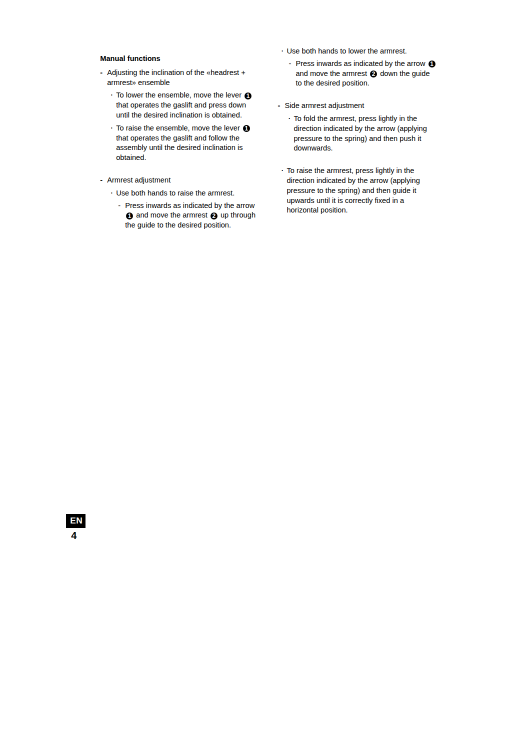Manual functions
Adjusting the inclination of the «headrest + armrest» ensemble
To lower the ensemble, move the lever 1 that operates the gaslift and press down until the desired inclination is obtained.
To raise the ensemble, move the lever 1 that operates the gaslift and follow the assembly until the desired inclination is obtained.
Armrest adjustment
Use both hands to raise the armrest.
Press inwards as indicated by the arrow 1 and move the armrest 2 up through the guide to the desired position.
Use both hands to lower the armrest.
Press inwards as indicated by the arrow 1 and move the armrest 2 down the guide to the desired position.
Side armrest adjustment
To fold the armrest, press lightly in the direction indicated by the arrow (applying pressure to the spring) and then push it downwards.
To raise the armrest, press lightly in the direction indicated by the arrow (applying pressure to the spring) and then guide it upwards until it is correctly fixed in a horizontal position.
EN
4